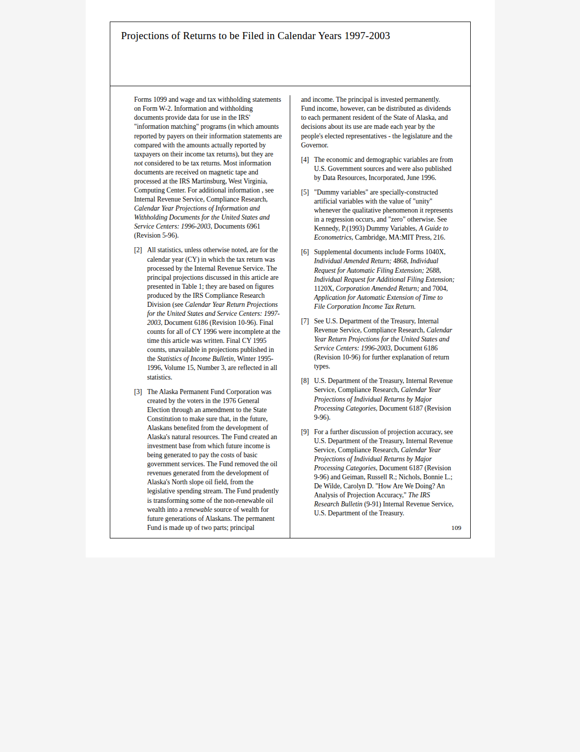Projections of Returns to be Filed in Calendar Years 1997-2003
Forms 1099 and wage and tax withholding statements on Form W-2. Information and withholding documents provide data for use in the IRS' "information matching" programs (in which amounts reported by payers on their information statements are compared with the amounts actually reported by taxpayers on their income tax returns), but they are not considered to be tax returns. Most information documents are received on magnetic tape and processed at the IRS Martinsburg, West Virginia, Computing Center. For additional information , see Internal Revenue Service, Compliance Research, Calendar Year Projections of Information and Withholding Documents for the United States and Service Centers: 1996-2003, Documents 6961 (Revision 5-96).
[2] All statistics, unless otherwise noted, are for the calendar year (CY) in which the tax return was processed by the Internal Revenue Service. The principal projections discussed in this article are presented in Table 1; they are based on figures produced by the IRS Compliance Research Division (see Calendar Year Return Projections for the United States and Service Centers: 1997-2003, Document 6186 (Revision 10-96). Final counts for all of CY 1996 were incomplete at the time this article was written. Final CY 1995 counts, unavailable in projections published in the Statistics of Income Bulletin, Winter 1995-1996, Volume 15, Number 3, are reflected in all statistics.
[3] The Alaska Permanent Fund Corporation was created by the voters in the 1976 General Election through an amendment to the State Constitution to make sure that, in the future, Alaskans benefited from the development of Alaska's natural resources. The Fund created an investment base from which future income is being generated to pay the costs of basic government services. The Fund removed the oil revenues generated from the development of Alaska's North slope oil field, from the legislative spending stream. The Fund prudently is transforming some of the non-renewable oil wealth into a renewable source of wealth for future generations of Alaskans. The permanent Fund is made up of two parts; principal
and income. The principal is invested permanently. Fund income, however, can be distributed as dividends to each permanent resident of the State of Alaska, and decisions about its use are made each year by the people's elected representatives - the legislature and the Governor.
[4] The economic and demographic variables are from U.S. Government sources and were also published by Data Resources, Incorporated, June 1996.
[5]"Dummy variables" are specially-constructed artificial variables with the value of "unity" whenever the qualitative phenomenon it represents in a regression occurs, and "zero" otherwise. See Kennedy, P.(1993) Dummy Variables, A Guide to Econometrics, Cambridge, MA:MIT Press, 216.
[6] Supplemental documents include Forms 1040X, Individual Amended Return; 4868, Individual Request for Automatic Filing Extension; 2688, Individual Request for Additional Filing Extension; 1120X, Corporation Amended Return; and 7004, Application for Automatic Extension of Time to File Corporation Income Tax Return.
[7] See U.S. Department of the Treasury, Internal Revenue Service, Compliance Research, Calendar Year Return Projections for the United States and Service Centers: 1996-2003, Document 6186 (Revision 10-96) for further explanation of return types.
[8] U.S. Department of the Treasury, Internal Revenue Service, Compliance Research, Calendar Year Projections of Individual Returns by Major Processing Categories, Document 6187 (Revision 9-96).
[9] For a further discussion of projection accuracy, see U.S. Department of the Treasury, Internal Revenue Service, Compliance Research, Calendar Year Projections of Individual Returns by Major Processing Categories, Document 6187 (Revision 9-96) and Geiman, Russell R.; Nichols, Bonnie L.; De Wilde, Carolyn D. "How Are We Doing? An Analysis of Projection Accuracy," The IRS Research Bulletin (9-91) Internal Revenue Service, U.S. Department of the Treasury.
109